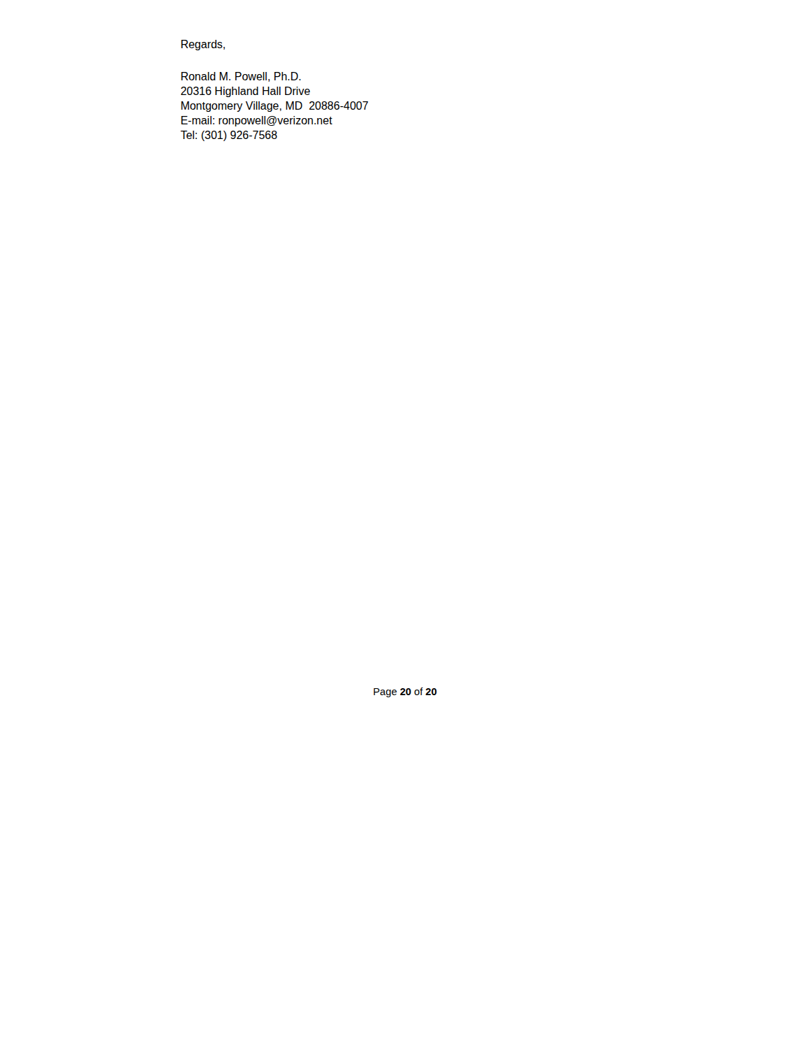Regards,
Ronald M. Powell, Ph.D.
20316 Highland Hall Drive
Montgomery Village, MD 20886-4007
E-mail: ronpowell@verizon.net
Tel: (301) 926-7568
Page 20 of 20